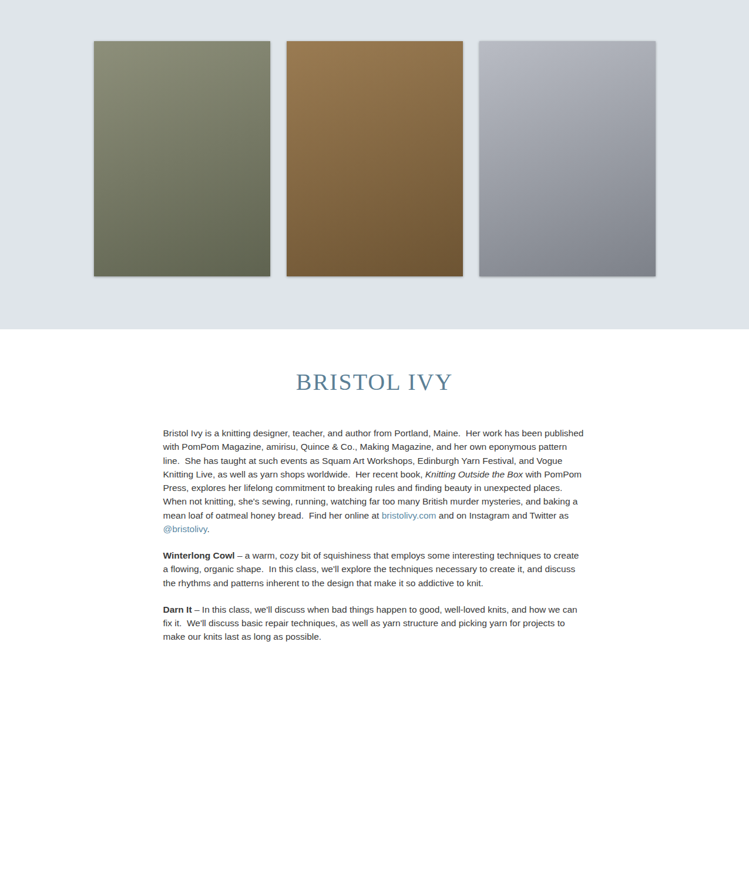BRISTOL IVY
Bristol Ivy is a knitting designer, teacher, and author from Portland, Maine. Her work has been published with PomPom Magazine, amirisu, Quince & Co., Making Magazine, and her own eponymous pattern line. She has taught at such events as Squam Art Workshops, Edinburgh Yarn Festival, and Vogue Knitting Live, as well as yarn shops worldwide. Her recent book, Knitting Outside the Box with PomPom Press, explores her lifelong commitment to breaking rules and finding beauty in unexpected places. When not knitting, she's sewing, running, watching far too many British murder mysteries, and baking a mean loaf of oatmeal honey bread. Find her online at bristolivy.com and on Instagram and Twitter as @bristolivy.
Winterlong Cowl – a warm, cozy bit of squishiness that employs some interesting techniques to create a flowing, organic shape. In this class, we'll explore the techniques necessary to create it, and discuss the rhythms and patterns inherent to the design that make it so addictive to knit.
Darn It – In this class, we'll discuss when bad things happen to good, well-loved knits, and how we can fix it. We'll discuss basic repair techniques, as well as yarn structure and picking yarn for projects to make our knits last as long as possible.